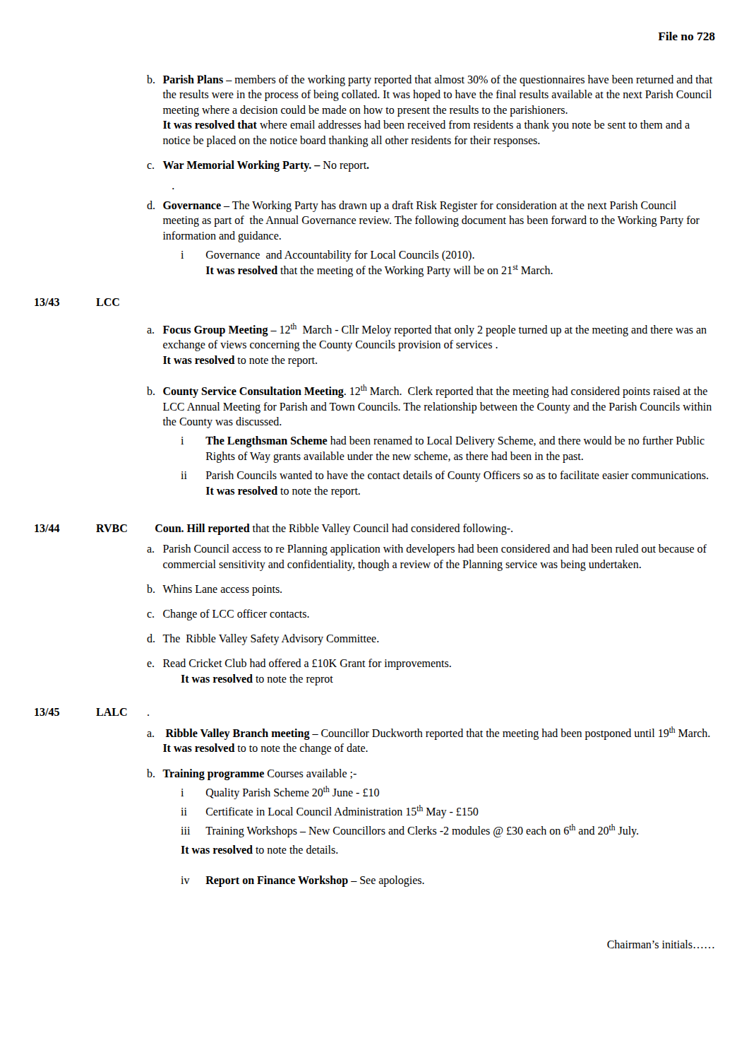File no 728
b.
Parish Plans – members of the working party reported that almost 30% of the questionnaires have been returned and that the results were in the process of being collated. It was hoped to have the final results available at the next Parish Council meeting where a decision could be made on how to present the results to the parishioners.
It was resolved that where email addresses had been received from residents a thank you note be sent to them and a notice be placed on the notice board thanking all other residents for their responses.
c.
War Memorial Working Party. – No report.
.
d.
Governance – The Working Party has drawn up a draft Risk Register for consideration at the next Parish Council meeting as part of the Annual Governance review. The following document has been forward to the Working Party for information and guidance.
i
Governance and Accountability for Local Councils (2010).
It was resolved that the meeting of the Working Party will be on 21st March.
13/43
LCC
a.
Focus Group Meeting – 12th March - Cllr Meloy reported that only 2 people turned up at the meeting and there was an exchange of views concerning the County Councils provision of services .
It was resolved to note the report.
b.
County Service Consultation Meeting. 12th March. Clerk reported that the meeting had considered points raised at the LCC Annual Meeting for Parish and Town Councils. The relationship between the County and the Parish Councils within the County was discussed.
i
The Lengthsman Scheme had been renamed to Local Delivery Scheme, and there would be no further Public Rights of Way grants available under the new scheme, as there had been in the past.
ii
Parish Councils wanted to have the contact details of County Officers so as to facilitate easier communications.
It was resolved to note the report.
13/44
RVBC
Coun. Hill reported that the Ribble Valley Council had considered following-.
a.
Parish Council access to re Planning application with developers had been considered and had been ruled out because of commercial sensitivity and confidentiality, though a review of the Planning service was being undertaken.
b.
Whins Lane access points.
c.
Change of LCC officer contacts.
d.
The Ribble Valley Safety Advisory Committee.
e.
Read Cricket Club had offered a £10K Grant for improvements.
It was resolved to note the reprot
13/45
LALC
.
a.
Ribble Valley Branch meeting – Councillor Duckworth reported that the meeting had been postponed until 19th March.
It was resolved to to note the change of date.
b.
Training programme Courses available ;-
i
Quality Parish Scheme 20th June - £10
ii
Certificate in Local Council Administration 15th May - £150
iii
Training Workshops – New Councillors and Clerks -2 modules @ £30 each on 6th and 20th July.
It was resolved to note the details.
iv
Report on Finance Workshop – See apologies.
Chairman’s initials……